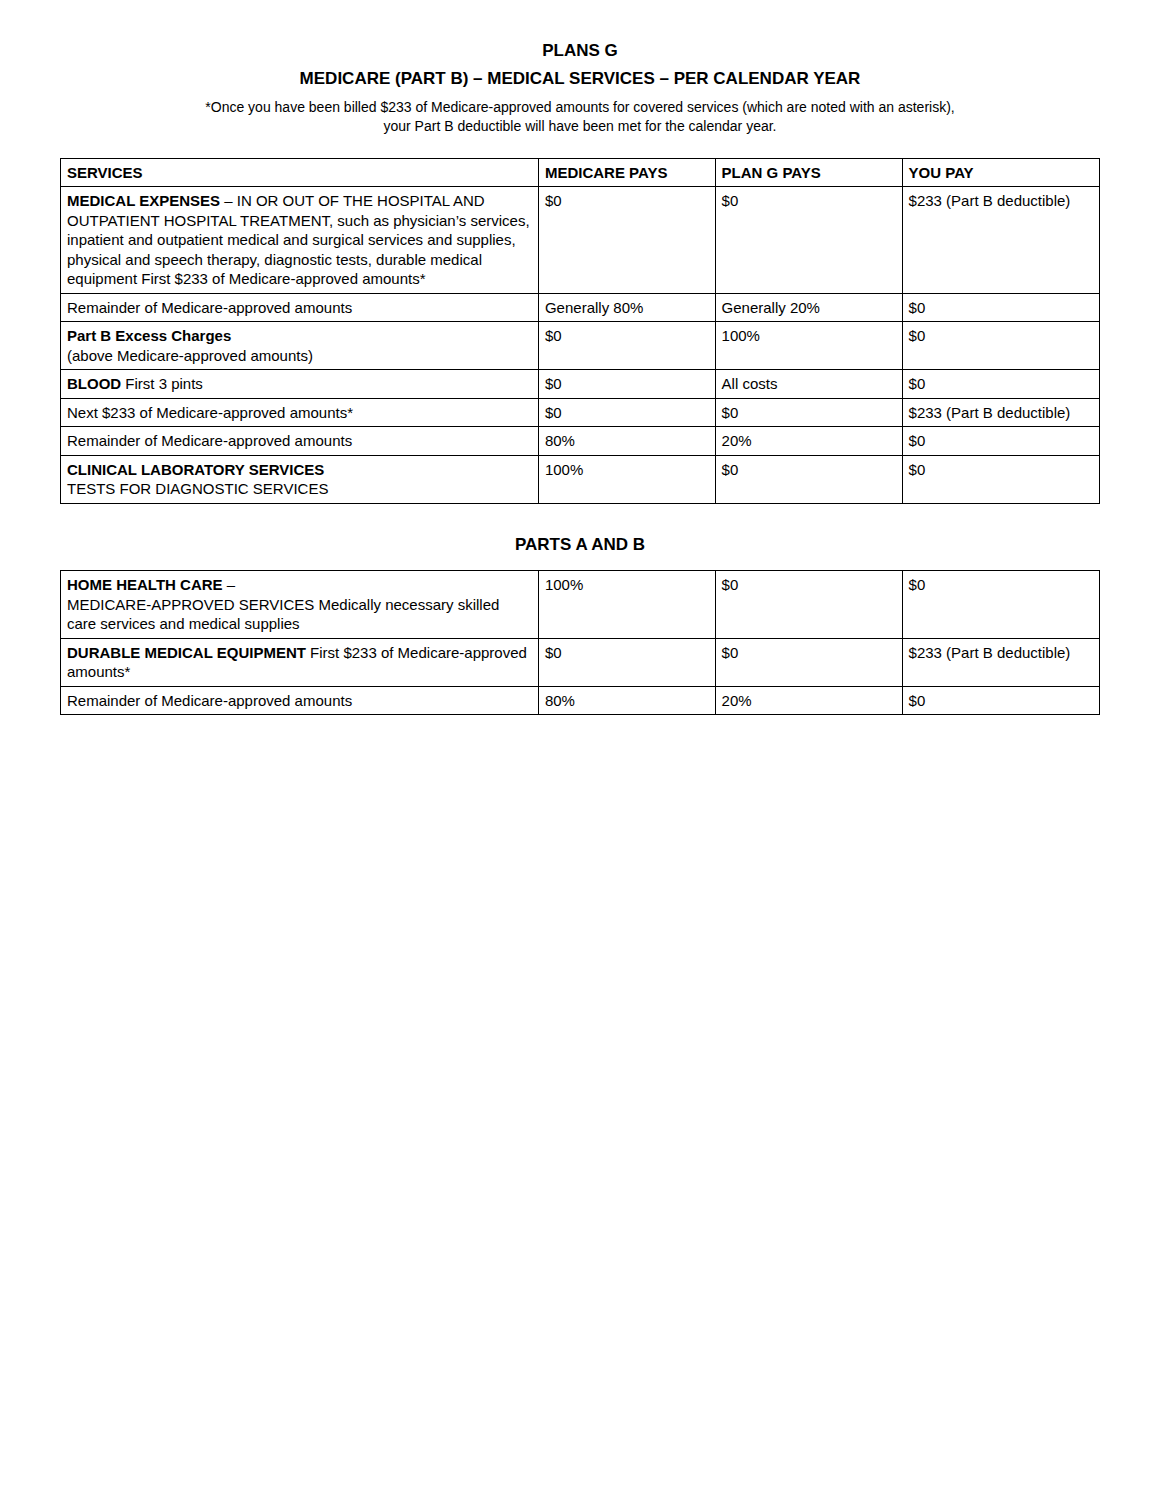PLANS G
MEDICARE (PART B) – MEDICAL SERVICES – PER CALENDAR YEAR
*Once you have been billed $233 of Medicare-approved amounts for covered services (which are noted with an asterisk), your Part B deductible will have been met for the calendar year.
| SERVICES | MEDICARE PAYS | PLAN G PAYS | YOU PAY |
| --- | --- | --- | --- |
| MEDICAL EXPENSES – IN OR OUT OF THE HOSPITAL AND OUTPATIENT HOSPITAL TREATMENT, such as physician’s services, inpatient and outpatient medical and surgical services and supplies, physical and speech therapy, diagnostic tests, durable medical equipment First $233 of Medicare-approved amounts* | $0 | $0 | $233 (Part B deductible) |
| Remainder of Medicare-approved amounts | Generally 80% | Generally 20% | $0 |
| Part B Excess Charges (above Medicare-approved amounts) | $0 | 100% | $0 |
| BLOOD First 3 pints | $0 | All costs | $0 |
| Next $233 of Medicare-approved amounts* | $0 | $0 | $233 (Part B deductible) |
| Remainder of Medicare-approved amounts | 80% | 20% | $0 |
| CLINICAL LABORATORY SERVICES TESTS FOR DIAGNOSTIC SERVICES | 100% | $0 | $0 |
PARTS A AND B
| HOME HEALTH CARE – MEDICARE-APPROVED SERVICES Medically necessary skilled care services and medical supplies | 100% | $0 | $0 |
| DURABLE MEDICAL EQUIPMENT First $233 of Medicare-approved amounts* | $0 | $0 | $233 (Part B deductible) |
| Remainder of Medicare-approved amounts | 80% | 20% | $0 |